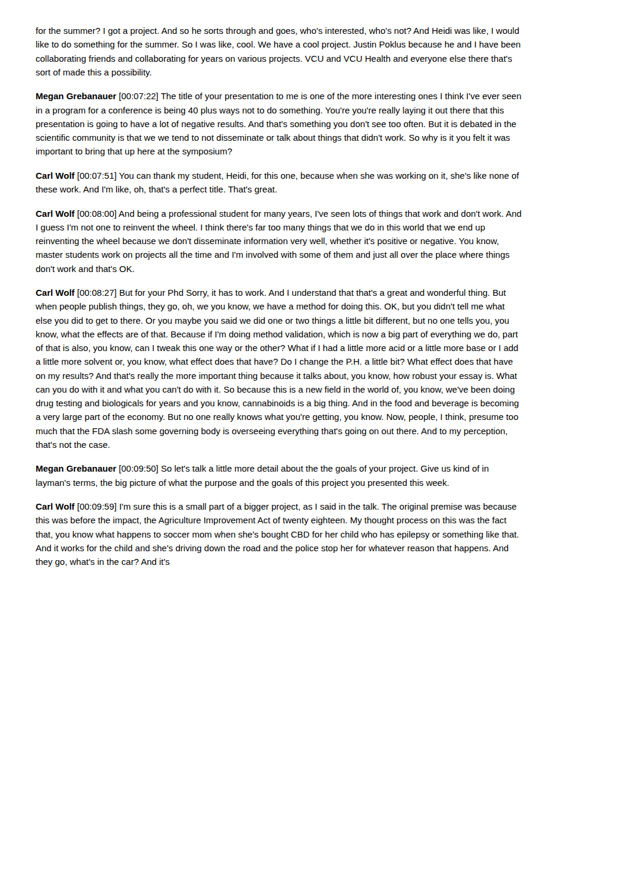for the summer? I got a project. And so he sorts through and goes, who's interested, who's not? And Heidi was like, I would like to do something for the summer. So I was like, cool. We have a cool project. Justin Poklus because he and I have been collaborating friends and collaborating for years on various projects. VCU and VCU Health and everyone else there that's sort of made this a possibility.
Megan Grebanauer [00:07:22] The title of your presentation to me is one of the more interesting ones I think I've ever seen in a program for a conference is being 40 plus ways not to do something. You're you're really laying it out there that this presentation is going to have a lot of negative results. And that's something you don't see too often. But it is debated in the scientific community is that we we tend to not disseminate or talk about things that didn't work. So why is it you felt it was important to bring that up here at the symposium?
Carl Wolf [00:07:51] You can thank my student, Heidi, for this one, because when she was working on it, she's like none of these work. And I'm like, oh, that's a perfect title. That's great.
Carl Wolf [00:08:00] And being a professional student for many years, I've seen lots of things that work and don't work. And I guess I'm not one to reinvent the wheel. I think there's far too many things that we do in this world that we end up reinventing the wheel because we don't disseminate information very well, whether it's positive or negative. You know, master students work on projects all the time and I'm involved with some of them and just all over the place where things don't work and that's OK.
Carl Wolf [00:08:27] But for your Phd Sorry, it has to work. And I understand that that's a great and wonderful thing. But when people publish things, they go, oh, we you know, we have a method for doing this. OK, but you didn't tell me what else you did to get to there. Or you maybe you said we did one or two things a little bit different, but no one tells you, you know, what the effects are of that. Because if I'm doing method validation, which is now a big part of everything we do, part of that is also, you know, can I tweak this one way or the other? What if I had a little more acid or a little more base or I add a little more solvent or, you know, what effect does that have? Do I change the P.H. a little bit? What effect does that have on my results? And that's really the more important thing because it talks about, you know, how robust your essay is. What can you do with it and what you can't do with it. So because this is a new field in the world of, you know, we've been doing drug testing and biologicals for years and you know, cannabinoids is a big thing. And in the food and beverage is becoming a very large part of the economy. But no one really knows what you're getting, you know. Now, people, I think, presume too much that the FDA slash some governing body is overseeing everything that's going on out there. And to my perception, that's not the case.
Megan Grebanauer [00:09:50] So let's talk a little more detail about the the goals of your project. Give us kind of in layman's terms, the big picture of what the purpose and the goals of this project you presented this week.
Carl Wolf [00:09:59] I'm sure this is a small part of a bigger project, as I said in the talk. The original premise was because this was before the impact, the Agriculture Improvement Act of twenty eighteen. My thought process on this was the fact that, you know what happens to soccer mom when she's bought CBD for her child who has epilepsy or something like that. And it works for the child and she's driving down the road and the police stop her for whatever reason that happens. And they go, what's in the car? And it's